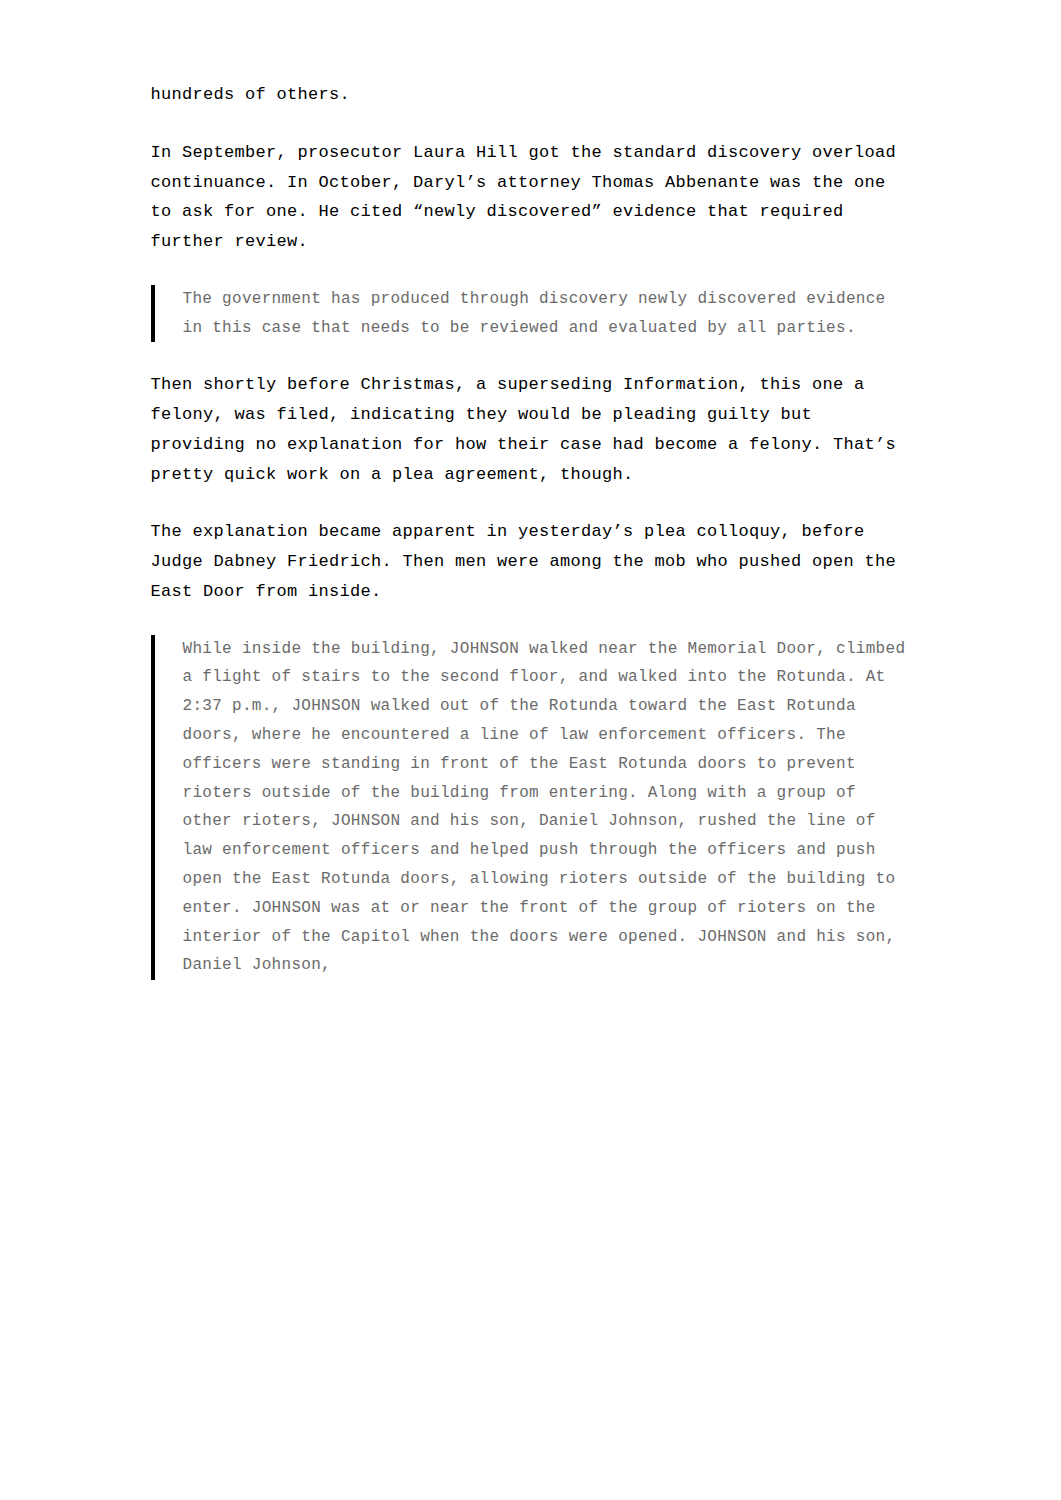hundreds of others.
In September, prosecutor Laura Hill got the standard discovery overload continuance. In October, Daryl’s attorney Thomas Abbenante was the one to ask for one. He cited “newly discovered” evidence that required further review.
The government has produced through discovery newly discovered evidence in this case that needs to be reviewed and evaluated by all parties.
Then shortly before Christmas, a superseding Information, this one a felony, was filed, indicating they would be pleading guilty but providing no explanation for how their case had become a felony. That’s pretty quick work on a plea agreement, though.
The explanation became apparent in yesterday’s plea colloquy, before Judge Dabney Friedrich. Then men were among the mob who pushed open the East Door from inside.
While inside the building, JOHNSON walked near the Memorial Door, climbed a flight of stairs to the second floor, and walked into the Rotunda. At 2:37 p.m., JOHNSON walked out of the Rotunda toward the East Rotunda doors, where he encountered a line of law enforcement officers. The officers were standing in front of the East Rotunda doors to prevent rioters outside of the building from entering. Along with a group of other rioters, JOHNSON and his son, Daniel Johnson, rushed the line of law enforcement officers and helped push through the officers and push open the East Rotunda doors, allowing rioters outside of the building to enter. JOHNSON was at or near the front of the group of rioters on the interior of the Capitol when the doors were opened. JOHNSON and his son, Daniel Johnson,